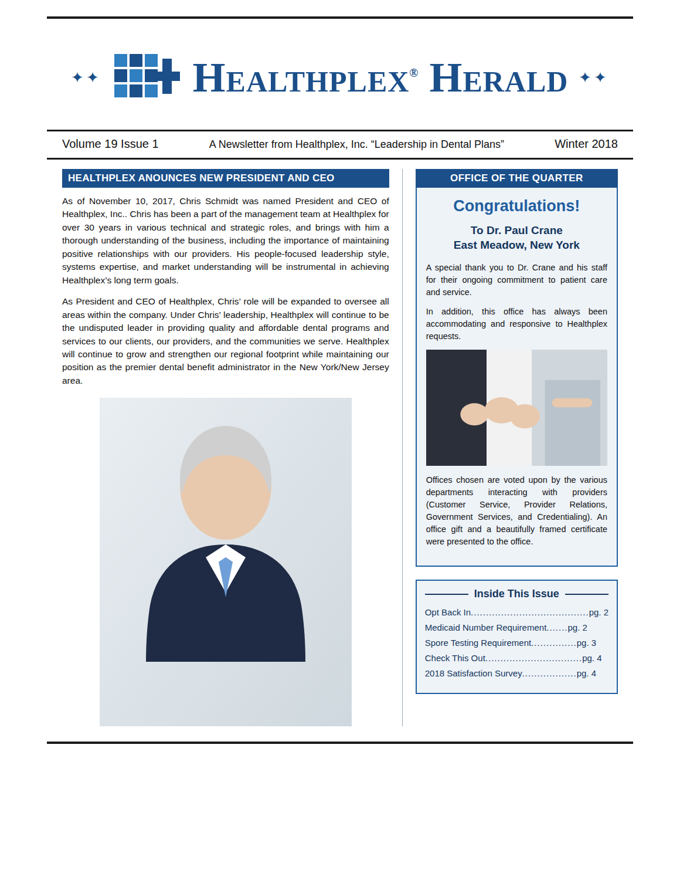✦✦
Healthplex® Herald
✦✦
Volume 19 Issue 1 A Newsletter from Healthplex, Inc. “Leadership in Dental Plans” Winter 2018
Healthplex Anounces New President and CEO
As of November 10, 2017, Chris Schmidt was named President and CEO of Healthplex, Inc.. Chris has been a part of the management team at Healthplex for over 30 years in various technical and strategic roles, and brings with him a thorough understanding of the business, including the importance of maintaining positive relationships with our providers. His people-focused leadership style, systems expertise, and market understanding will be instrumental in achieving Healthplex’s long term goals.
As President and CEO of Healthplex, Chris’ role will be expanded to oversee all areas within the company. Under Chris’ leadership, Healthplex will continue to be the undisputed leader in providing quality and affordable dental programs and services to our clients, our providers, and the communities we serve. Healthplex will continue to grow and strengthen our regional footprint while maintaining our position as the premier dental benefit administrator in the New York/New Jersey area.
Office of the Quarter
Congratulations!
To Dr. Paul Crane
East Meadow, New York
A special thank you to Dr. Crane and his staff for their ongoing commitment to patient care and service.
In addition, this office has always been accommodating and responsive to Healthplex requests.
Offices chosen are voted upon by the various departments interacting with providers (Customer Service, Provider Relations, Government Services, and Credentialing). An office gift and a beautifully framed certificate were presented to the office.
Inside This Issue
Opt Back In....................................... pg. 2
Medicaid Number Requirement....... pg. 2
Spore Testing Requirement............... pg. 3
Check This Out................................ pg. 4
2018 Satisfaction Survey.................. pg. 4